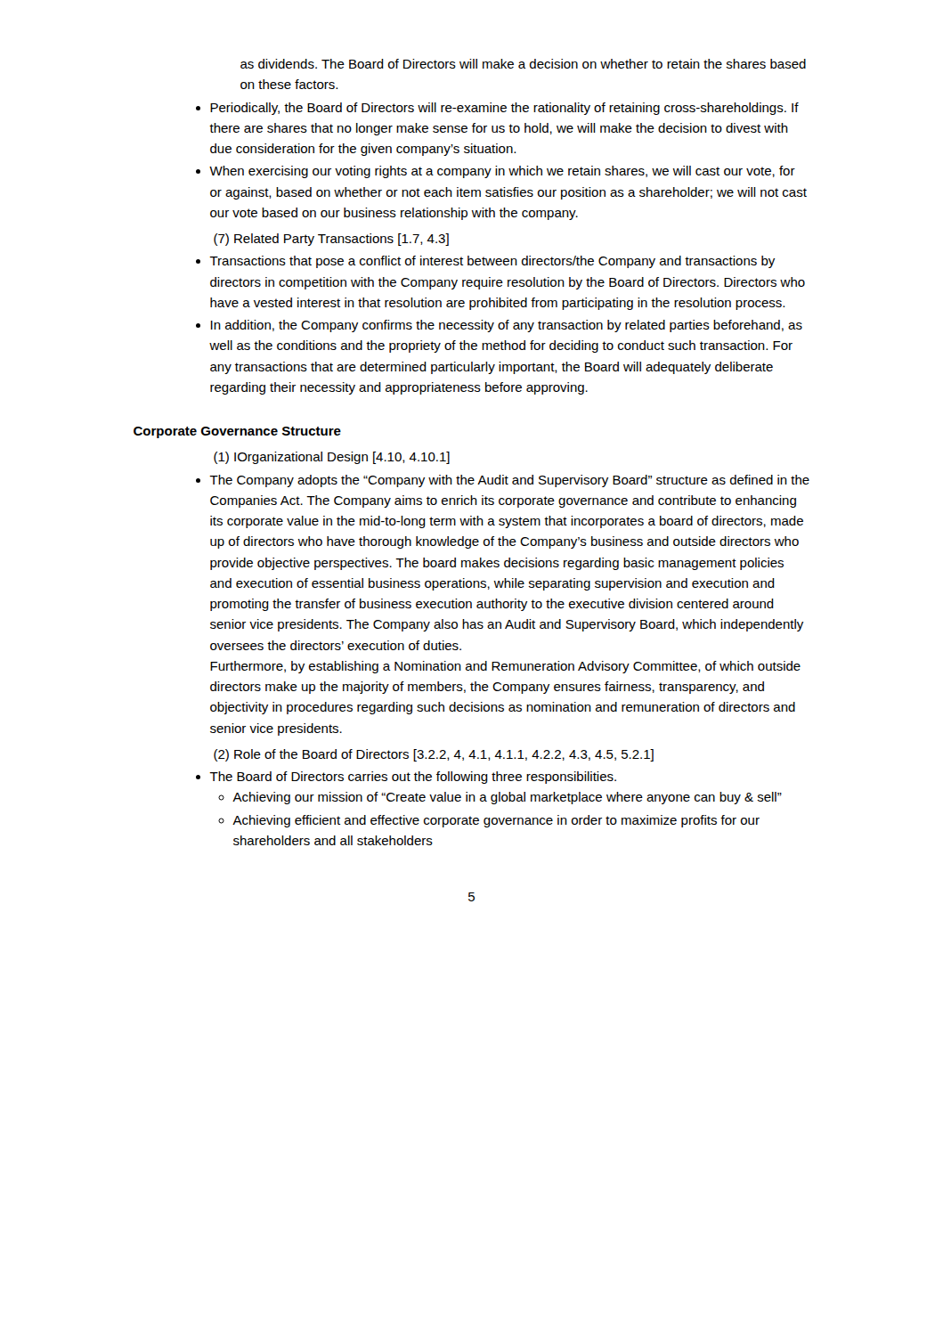as dividends. The Board of Directors will make a decision on whether to retain the shares based on these factors.
Periodically, the Board of Directors will re-examine the rationality of retaining cross-shareholdings. If there are shares that no longer make sense for us to hold, we will make the decision to divest with due consideration for the given company’s situation.
When exercising our voting rights at a company in which we retain shares, we will cast our vote, for or against, based on whether or not each item satisfies our position as a shareholder; we will not cast our vote based on our business relationship with the company.
(7) Related Party Transactions [1.7, 4.3]
Transactions that pose a conflict of interest between directors/the Company and transactions by directors in competition with the Company require resolution by the Board of Directors. Directors who have a vested interest in that resolution are prohibited from participating in the resolution process.
In addition, the Company confirms the necessity of any transaction by related parties beforehand, as well as the conditions and the propriety of the method for deciding to conduct such transaction. For any transactions that are determined particularly important, the Board will adequately deliberate regarding their necessity and appropriateness before approving.
Corporate Governance Structure
(1) IOrganizational Design [4.10, 4.10.1]
The Company adopts the “Company with the Audit and Supervisory Board” structure as defined in the Companies Act. The Company aims to enrich its corporate governance and contribute to enhancing its corporate value in the mid-to-long term with a system that incorporates a board of directors, made up of directors who have thorough knowledge of the Company’s business and outside directors who provide objective perspectives. The board makes decisions regarding basic management policies and execution of essential business operations, while separating supervision and execution and promoting the transfer of business execution authority to the executive division centered around senior vice presidents. The Company also has an Audit and Supervisory Board, which independently oversees the directors’ execution of duties.
Furthermore, by establishing a Nomination and Remuneration Advisory Committee, of which outside directors make up the majority of members, the Company ensures fairness, transparency, and objectivity in procedures regarding such decisions as nomination and remuneration of directors and senior vice presidents.
(2) Role of the Board of Directors [3.2.2, 4, 4.1, 4.1.1, 4.2.2, 4.3, 4.5, 5.2.1]
The Board of Directors carries out the following three responsibilities.
Achieving our mission of “Create value in a global marketplace where anyone can buy & sell”
Achieving efficient and effective corporate governance in order to maximize profits for our shareholders and all stakeholders
5